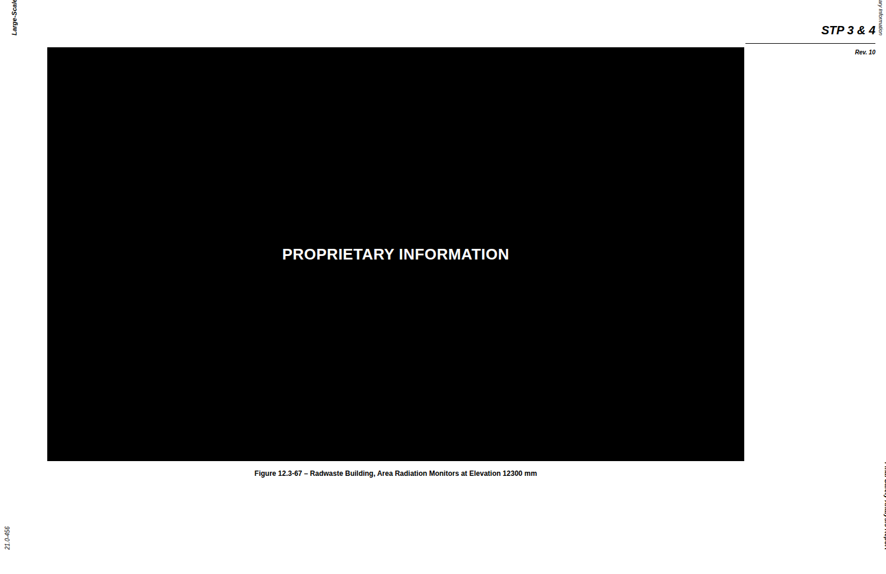Large-Scale Drawings
21.0-456
STP 3 & 4
Proprietary Information
Final Safety Analysis Report
Rev. 10
PROPRIETARY INFORMATION
Figure 12.3-67 – Radwaste Building, Area Radiation Monitors at Elevation 12300 mm